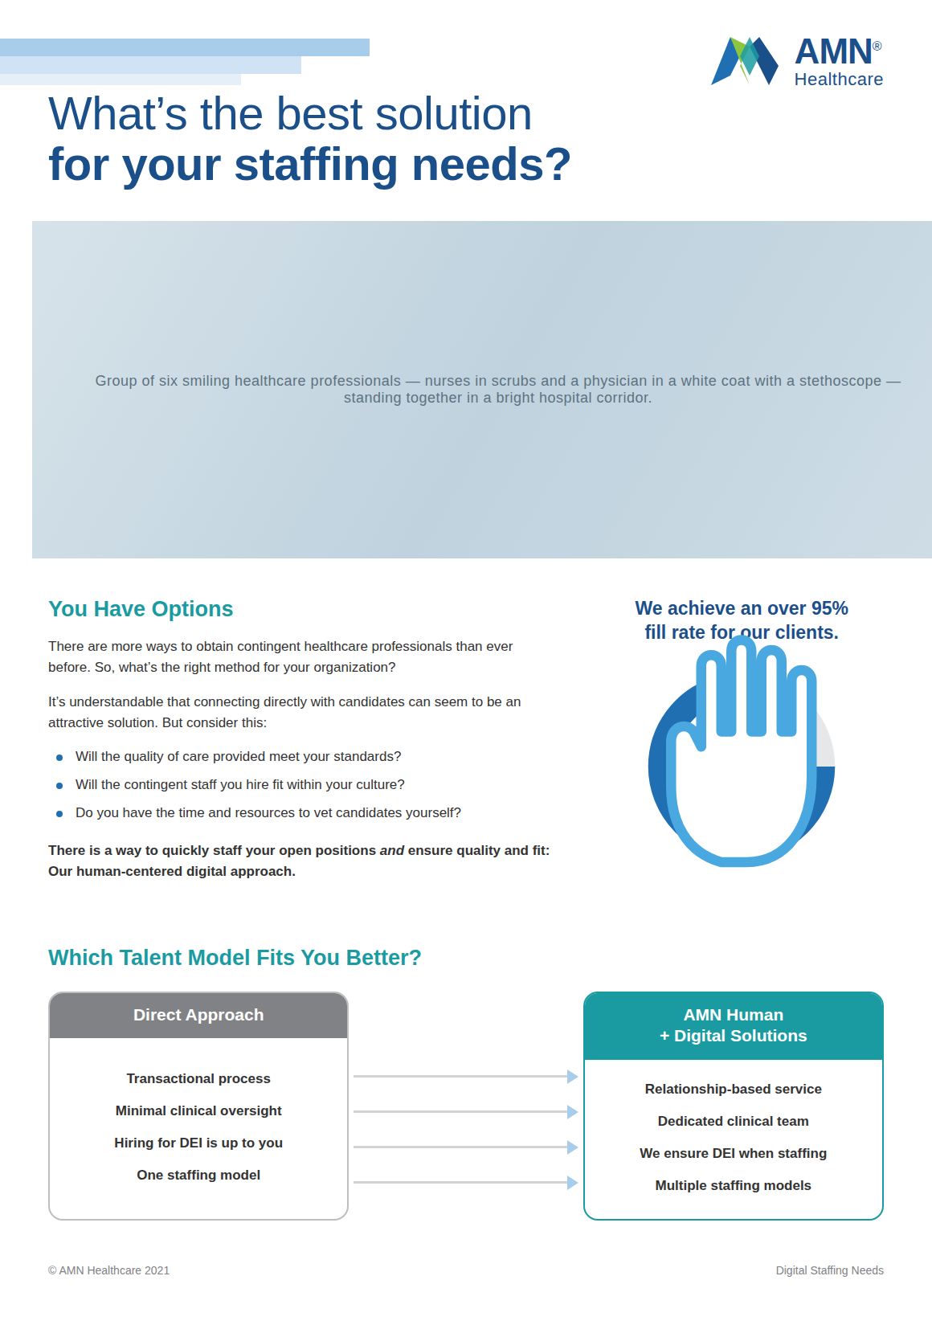AMN® Healthcare
What’s the best solution for your staffing needs?
Group of six smiling healthcare professionals — nurses in scrubs and a physician in a white coat with a stethoscope — standing together in a bright hospital corridor.
You Have Options
There are more ways to obtain contingent healthcare professionals than ever before. So, what’s the right method for your organization?
It’s understandable that connecting directly with candidates can seem to be an attractive solution. But consider this:
Will the quality of care provided meet your standards?
Will the contingent staff you hire fit within your culture?
Do you have the time and resources to vet candidates yourself?
There is a way to quickly staff your open positions and ensure quality and fit: Our human-centered digital approach.
We achieve an over 95%
fill rate for our clients.
95+%
AMN Fill
Rate
Which Talent Model Fits You Better?
Direct Approach
Transactional process
Minimal clinical oversight
Hiring for DEI is up to you
One staffing model
AMN Human
+ Digital Solutions
Relationship-based service
Dedicated clinical team
We ensure DEI when staffing
Multiple staffing models
© AMN Healthcare 2021 Digital Staffing Needs